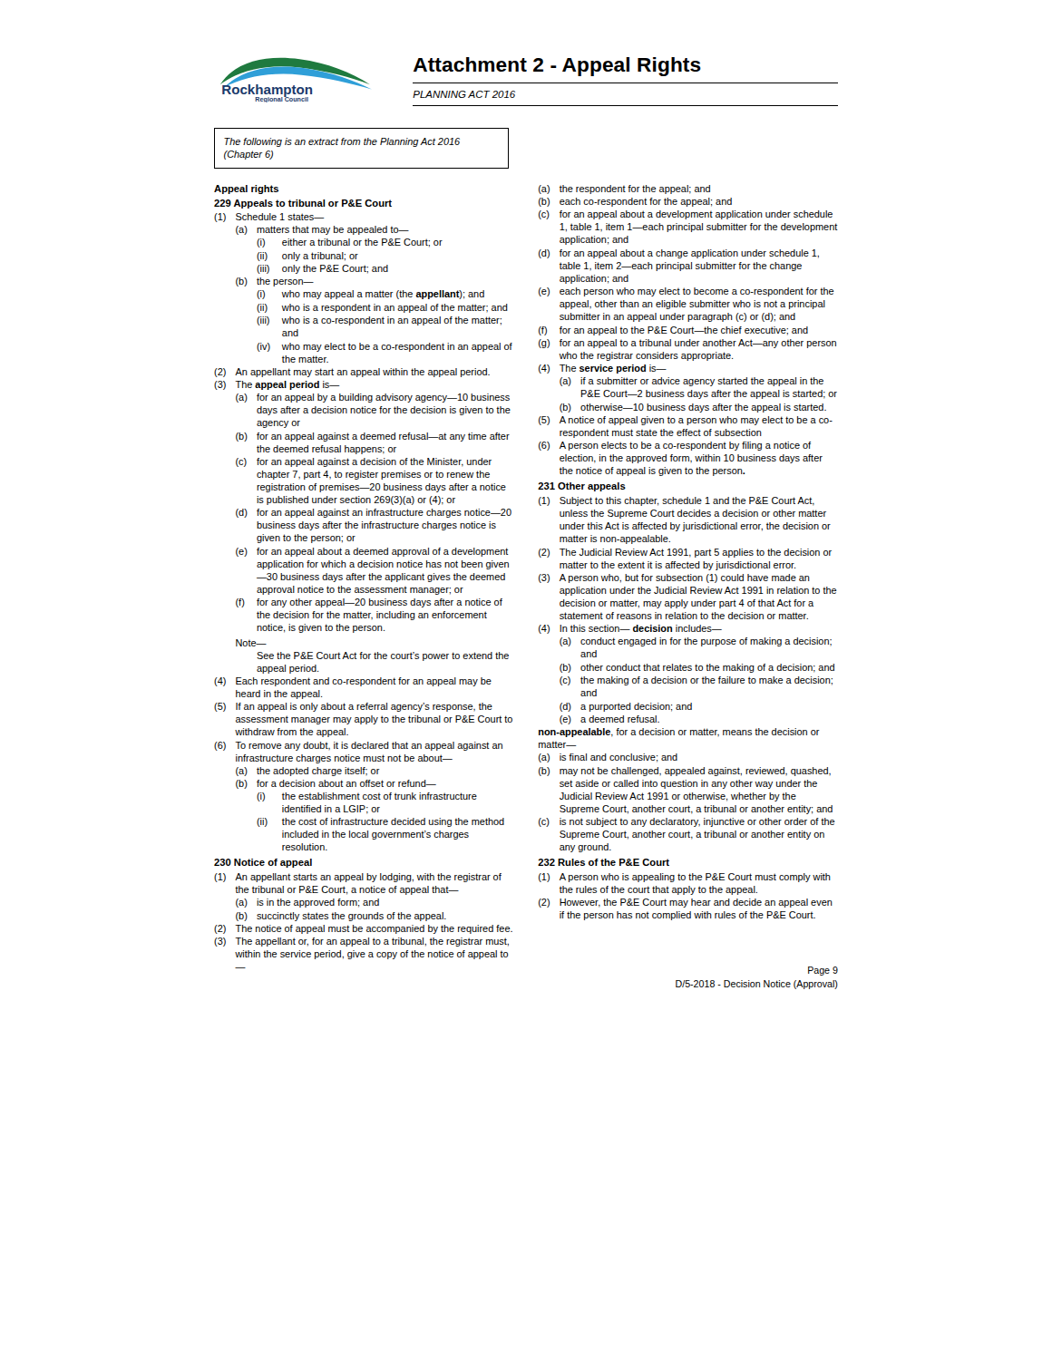Rockhampton Regional Council
Attachment 2 - Appeal Rights
PLANNING ACT 2016
The following is an extract from the Planning Act 2016 (Chapter 6)
Appeal rights
229 Appeals to tribunal or P&E Court
(1) Schedule 1 states—
(a) matters that may be appealed to—
(i) either a tribunal or the P&E Court; or
(ii) only a tribunal; or
(iii) only the P&E Court; and
(b) the person—
(i) who may appeal a matter (the appellant); and
(ii) who is a respondent in an appeal of the matter; and
(iii) who is a co-respondent in an appeal of the matter; and
(iv) who may elect to be a co-respondent in an appeal of the matter.
(2) An appellant may start an appeal within the appeal period.
(3) The appeal period is—
(a) for an appeal by a building advisory agency—10 business days after a decision notice for the decision is given to the agency or
(b) for an appeal against a deemed refusal—at any time after the deemed refusal happens; or
(c) for an appeal against a decision of the Minister, under chapter 7, part 4, to register premises or to renew the registration of premises—20 business days after a notice is published under section 269(3)(a) or (4); or
(d) for an appeal against an infrastructure charges notice—20 business days after the infrastructure charges notice is given to the person; or
(e) for an appeal about a deemed approval of a development application for which a decision notice has not been given—30 business days after the applicant gives the deemed approval notice to the assessment manager; or
(f) for any other appeal—20 business days after a notice of the decision for the matter, including an enforcement notice, is given to the person.
Note—
See the P&E Court Act for the court’s power to extend the appeal period.
(4) Each respondent and co-respondent for an appeal may be heard in the appeal.
(5) If an appeal is only about a referral agency’s response, the assessment manager may apply to the tribunal or P&E Court to withdraw from the appeal.
(6) To remove any doubt, it is declared that an appeal against an infrastructure charges notice must not be about—
(a) the adopted charge itself; or
(b) for a decision about an offset or refund—
(i) the establishment cost of trunk infrastructure identified in a LGIP; or
(ii) the cost of infrastructure decided using the method included in the local government’s charges resolution.
230 Notice of appeal
(1) An appellant starts an appeal by lodging, with the registrar of the tribunal or P&E Court, a notice of appeal that—
(a) is in the approved form; and
(b) succinctly states the grounds of the appeal.
(2) The notice of appeal must be accompanied by the required fee.
(3) The appellant or, for an appeal to a tribunal, the registrar must, within the service period, give a copy of the notice of appeal to—
(a) the respondent for the appeal; and
(b) each co-respondent for the appeal; and
(c) for an appeal about a development application under schedule 1, table 1, item 1—each principal submitter for the development application; and
(d) for an appeal about a change application under schedule 1, table 1, item 2—each principal submitter for the change application; and
(e) each person who may elect to become a co-respondent for the appeal, other than an eligible submitter who is not a principal submitter in an appeal under paragraph (c) or (d); and
(f) for an appeal to the P&E Court—the chief executive; and
(g) for an appeal to a tribunal under another Act—any other person who the registrar considers appropriate.
(4) The service period is—
(a) if a submitter or advice agency started the appeal in the P&E Court—2 business days after the appeal is started; or
(b) otherwise—10 business days after the appeal is started.
(5) A notice of appeal given to a person who may elect to be a co-respondent must state the effect of subsection
(6) A person elects to be a co-respondent by filing a notice of election, in the approved form, within 10 business days after the notice of appeal is given to the person.
231 Other appeals
(1) Subject to this chapter, schedule 1 and the P&E Court Act, unless the Supreme Court decides a decision or other matter under this Act is affected by jurisdictional error, the decision or matter is non-appealable.
(2) The Judicial Review Act 1991, part 5 applies to the decision or matter to the extent it is affected by jurisdictional error.
(3) A person who, but for subsection (1) could have made an application under the Judicial Review Act 1991 in relation to the decision or matter, may apply under part 4 of that Act for a statement of reasons in relation to the decision or matter.
(4) In this section— decision includes—
(a) conduct engaged in for the purpose of making a decision; and
(b) other conduct that relates to the making of a decision; and
(c) the making of a decision or the failure to make a decision; and
(d) a purported decision; and
(e) a deemed refusal.
non-appealable, for a decision or matter, means the decision or matter—
(a) is final and conclusive; and
(b) may not be challenged, appealed against, reviewed, quashed, set aside or called into question in any other way under the Judicial Review Act 1991 or otherwise, whether by the Supreme Court, another court, a tribunal or another entity; and
(c) is not subject to any declaratory, injunctive or other order of the Supreme Court, another court, a tribunal or another entity on any ground.
232 Rules of the P&E Court
(1) A person who is appealing to the P&E Court must comply with the rules of the court that apply to the appeal.
(2) However, the P&E Court may hear and decide an appeal even if the person has not complied with rules of the P&E Court.
Page 9
D/5-2018 - Decision Notice (Approval)